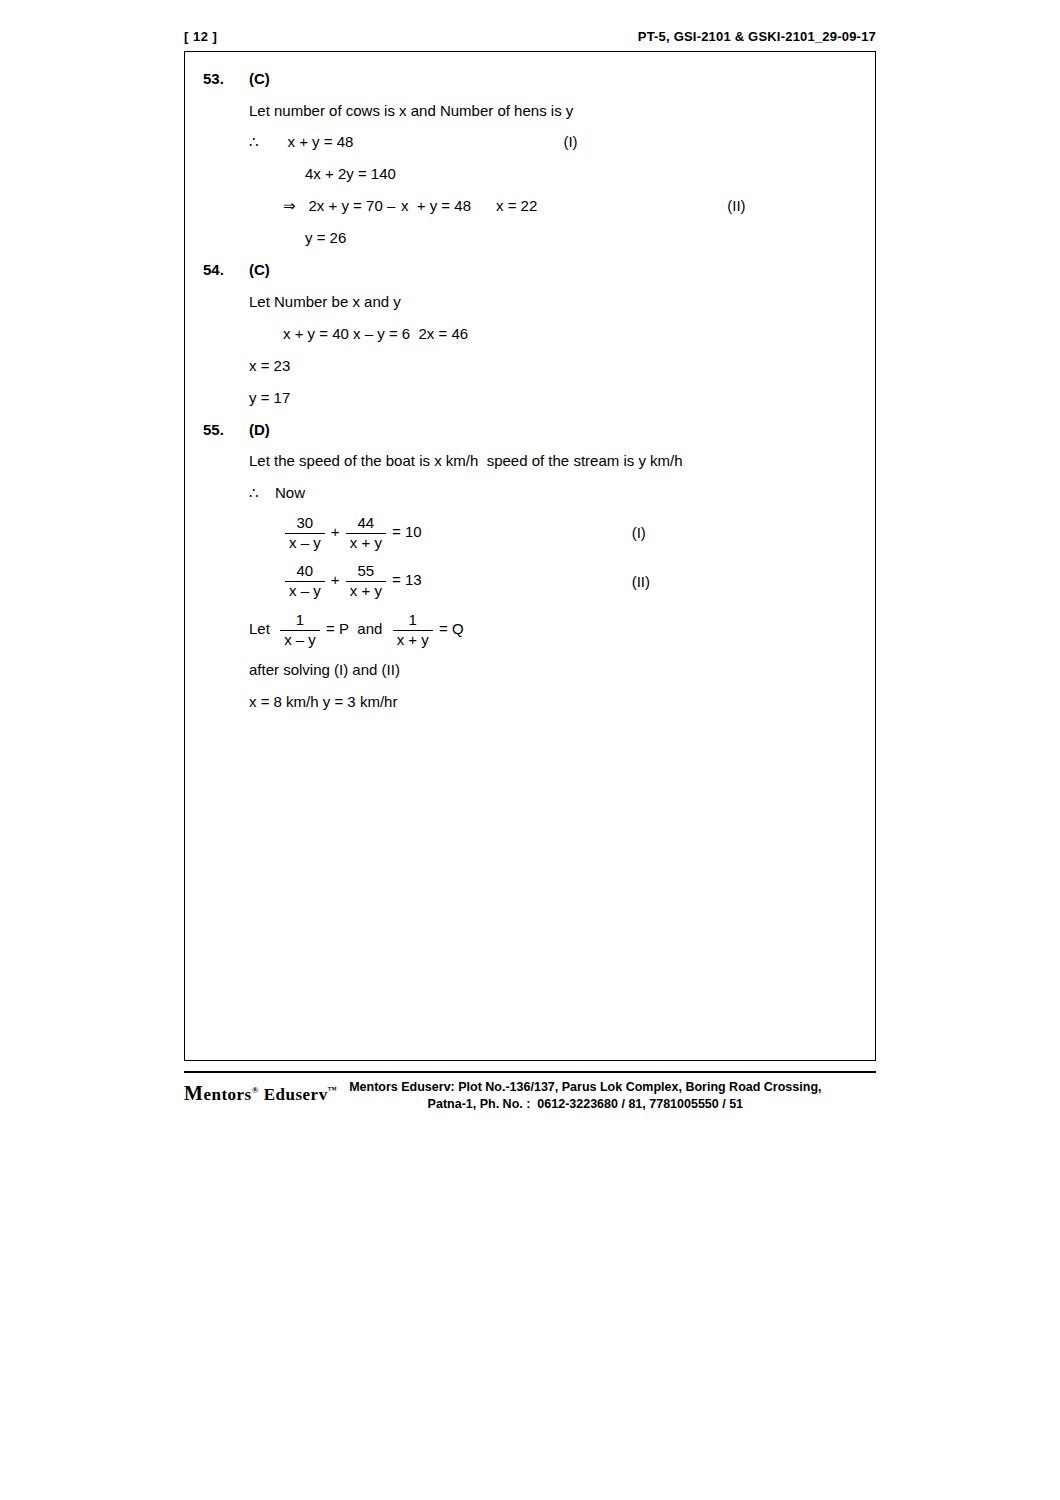[ 12 ]
PT-5, GSI-2101 & GSKI-2101_29-09-17
53.
(C)
Let number of cows is x and Number of hens is y
∴ x + y = 48
(I)
4x + 2y = 140
⇒ 2x + y = 70 –x + y = 48 x = 22
(II)
y = 26
54.
(C)
Let Number be x and y
x + y = 40 x – y = 6 2x = 46
x = 23
y = 17
55.
(D)
Let the speed of the boat is x km/h speed of the stream is y km/h
∴Now
30 x – y + 44 x + y = 10
(I)
40 x – y + 55 x + y = 13
(II)
Let 1 x – y = P and 1 x + y = Q
after solving (I) and (II)
x = 8 km/h y = 3 km/hr
Mentors® Eduserv™
Mentors Eduserv: Plot No.-136/137, Parus Lok Complex, Boring Road Crossing,
Patna-1, Ph. No. : 0612-3223680 / 81, 7781005550 / 51